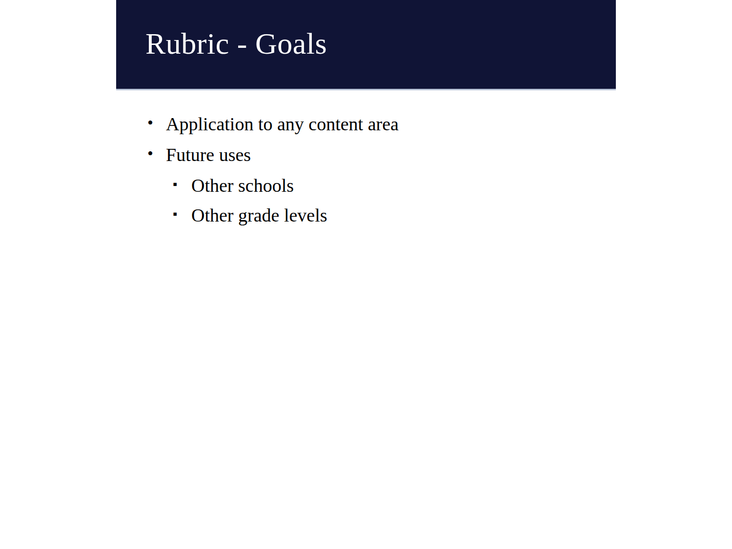Rubric - Goals
Application to any content area
Future uses
Other schools
Other grade levels